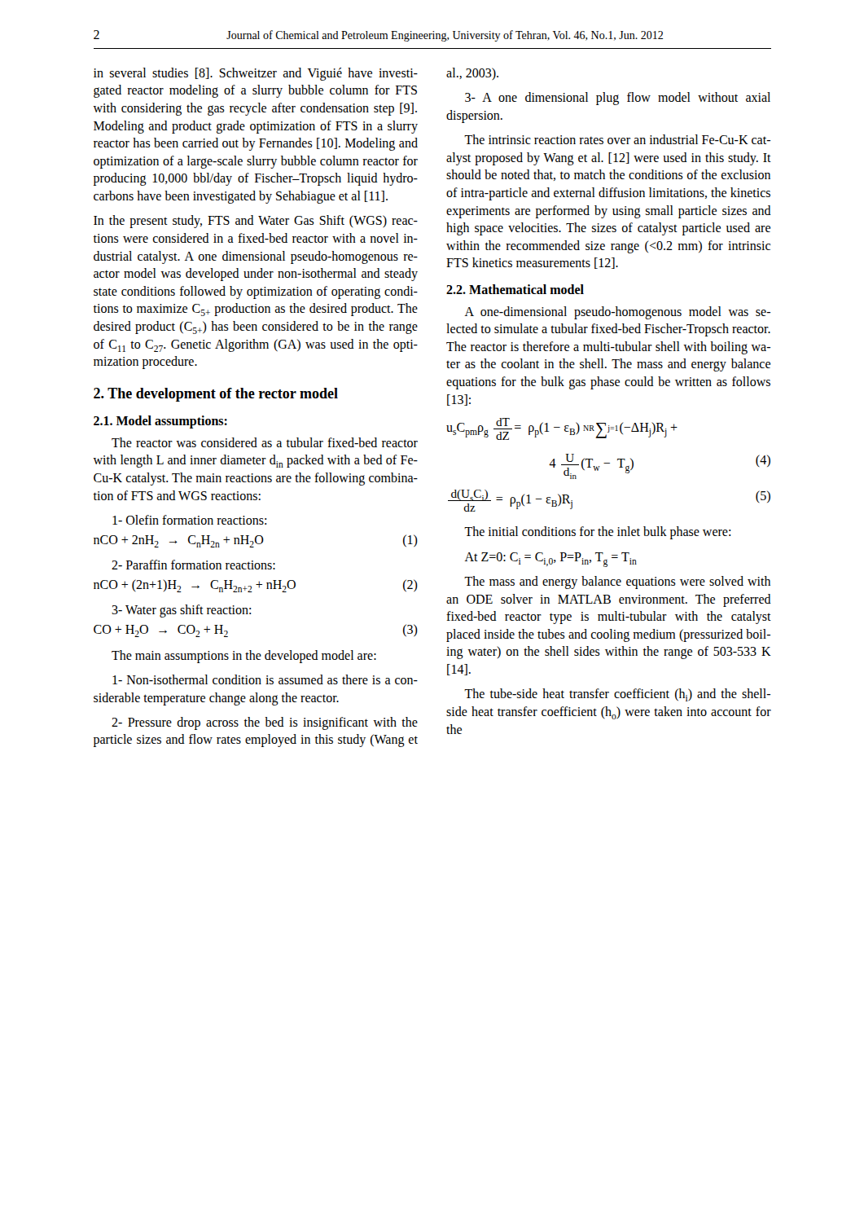2 Journal of Chemical and Petroleum Engineering, University of Tehran, Vol. 46, No.1, Jun. 2012
in several studies [8]. Schweitzer and Viguié have investigated reactor modeling of a slurry bubble column for FTS with considering the gas recycle after condensation step [9]. Modeling and product grade optimization of FTS in a slurry reactor has been carried out by Fernandes [10]. Modeling and optimization of a large-scale slurry bubble column reactor for producing 10,000 bbl/day of Fischer–Tropsch liquid hydrocarbons have been investigated by Sehabiague et al [11].
In the present study, FTS and Water Gas Shift (WGS) reactions were considered in a fixed-bed reactor with a novel industrial catalyst. A one dimensional pseudo-homogenous reactor model was developed under non-isothermal and steady state conditions followed by optimization of operating conditions to maximize C5+ production as the desired product. The desired product (C5+) has been considered to be in the range of C11 to C27. Genetic Algorithm (GA) was used in the optimization procedure.
2. The development of the rector model
2.1. Model assumptions:
The reactor was considered as a tubular fixed-bed reactor with length L and inner diameter din packed with a bed of Fe-Cu-K catalyst. The main reactions are the following combination of FTS and WGS reactions:
1- Olefin formation reactions:
nCO + 2nH2 CnH2n + nH2O (1)
2- Paraffin formation reactions:
nCO + (2n+1)H2 CnH2n+2 + nH2O (2)
3- Water gas shift reaction:
CO + H2O CO2 + H2 (3)
The main assumptions in the developed model are:
1- Non-isothermal condition is assumed as there is a considerable temperature change along the reactor.
2- Pressure drop across the bed is insignificant with the particle sizes and flow rates employed in this study (Wang et al., 2003).
3- A one dimensional plug flow model without axial dispersion.
The intrinsic reaction rates over an industrial Fe-Cu-K catalyst proposed by Wang et al. [12] were used in this study. It should be noted that, to match the conditions of the exclusion of intra-particle and external diffusion limitations, the kinetics experiments are performed by using small particle sizes and high space velocities. The sizes of catalyst particle used are within the recommended size range (<0.2 mm) for intrinsic FTS kinetics measurements [12].
2.2. Mathematical model
A one-dimensional pseudo-homogenous model was selected to simulate a tubular fixed-bed Fischer-Tropsch reactor. The reactor is therefore a multi-tubular shell with boiling water as the coolant in the shell. The mass and energy balance equations for the bulk gas phase could be written as follows [13]:
usCpmρg dT dZ= ρp(1 − εB) NR∑j=1(−ΔHj)Rj +
4 Udin(Tw − Tg) (4)
d(UsCi) dz = ρp(1 − εB)Rj (5)
The initial conditions for the inlet bulk phase were:
At Z=0: Ci = Ci,0, P=Pin, Tg = Tin
The mass and energy balance equations were solved with an ODE solver in MATLAB environment. The preferred fixed-bed reactor type is multi-tubular with the catalyst placed inside the tubes and cooling medium (pressurized boiling water) on the shell sides within the range of 503-533 K [14].
The tube-side heat transfer coefficient (hi) and the shell-side heat transfer coefficient (ho) were taken into account for the